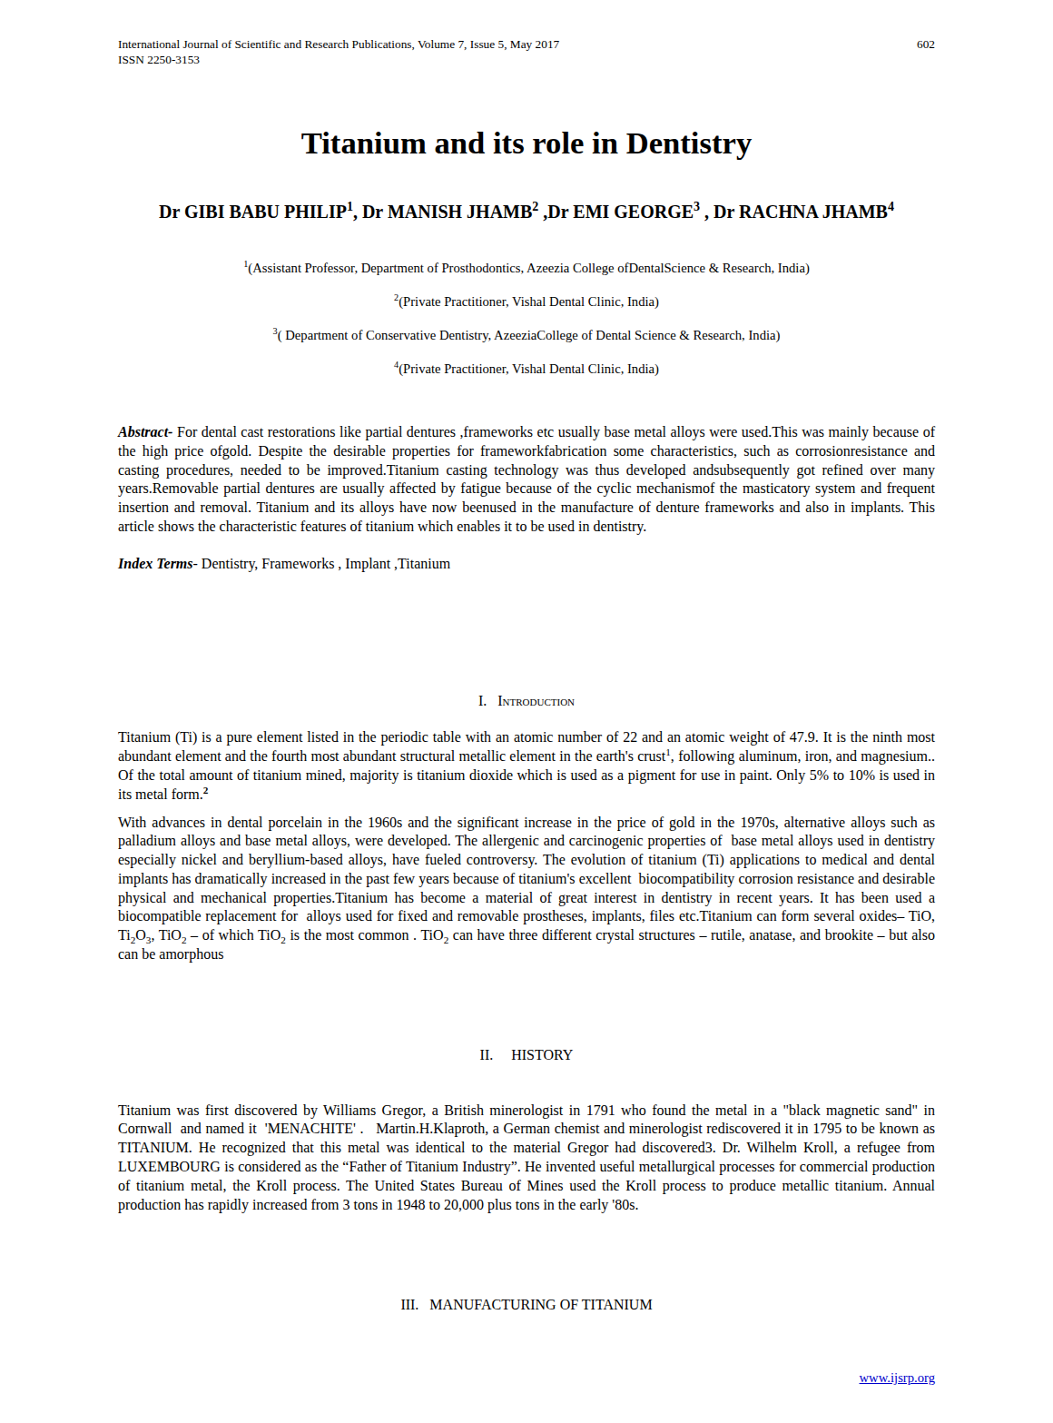International Journal of Scientific and Research Publications, Volume 7, Issue 5, May 2017 602 ISSN 2250-3153
Titanium and its role in Dentistry
Dr GIBI BABU PHILIP1, Dr MANISH JHAMB2 ,Dr EMI GEORGE3 , Dr RACHNA JHAMB4
1(Assistant Professor, Department of Prosthodontics, Azeezia College ofDentalScience & Research, India)
2(Private Practitioner, Vishal Dental Clinic, India)
3( Department of Conservative Dentistry, AzeeziaCollege of Dental Science & Research, India)
4(Private Practitioner, Vishal Dental Clinic, India)
Abstract- For dental cast restorations like partial dentures ,frameworks etc usually base metal alloys were used.This was mainly because of the high price ofgold. Despite the desirable properties for frameworkfabrication some characteristics, such as corrosionresistance and casting procedures, needed to be improved.Titanium casting technology was thus developed andsubsequently got refined over many years.Removable partial dentures are usually affected by fatigue because of the cyclic mechanismof the masticatory system and frequent insertion and removal. Titanium and its alloys have now beenused in the manufacture of denture frameworks and also in implants. This article shows the characteristic features of titanium which enables it to be used in dentistry.
Index Terms- Dentistry, Frameworks , Implant ,Titanium
I. Introduction
Titanium (Ti) is a pure element listed in the periodic table with an atomic number of 22 and an atomic weight of 47.9. It is the ninth most abundant element and the fourth most abundant structural metallic element in the earth's crust1, following aluminum, iron, and magnesium.. Of the total amount of titanium mined, majority is titanium dioxide which is used as a pigment for use in paint. Only 5% to 10% is used in its metal form.2
With advances in dental porcelain in the 1960s and the significant increase in the price of gold in the 1970s, alternative alloys such as palladium alloys and base metal alloys, were developed. The allergenic and carcinogenic properties of base metal alloys used in dentistry especially nickel and beryllium-based alloys, have fueled controversy. The evolution of titanium (Ti) applications to medical and dental implants has dramatically increased in the past few years because of titanium's excellent biocompatibility corrosion resistance and desirable physical and mechanical properties.Titanium has become a material of great interest in dentistry in recent years. It has been used a biocompatible replacement for alloys used for fixed and removable prostheses, implants, files etc.Titanium can form several oxides– TiO, Ti2O3, TiO2 – of which TiO2 is the most common . TiO2 can have three different crystal structures – rutile, anatase, and brookite – but also can be amorphous
II. HISTORY
Titanium was first discovered by Williams Gregor, a British minerologist in 1791 who found the metal in a "black magnetic sand" in Cornwall and named it 'MENACHITE' . Martin.H.Klaproth, a German chemist and minerologist rediscovered it in 1795 to be known as TITANIUM. He recognized that this metal was identical to the material Gregor had discovered3. Dr. Wilhelm Kroll, a refugee from LUXEMBOURG is considered as the “Father of Titanium Industry”. He invented useful metallurgical processes for commercial production of titanium metal, the Kroll process. The United States Bureau of Mines used the Kroll process to produce metallic titanium. Annual production has rapidly increased from 3 tons in 1948 to 20,000 plus tons in the early '80s.
III. MANUFACTURING OF TITANIUM
www.ijsrp.org